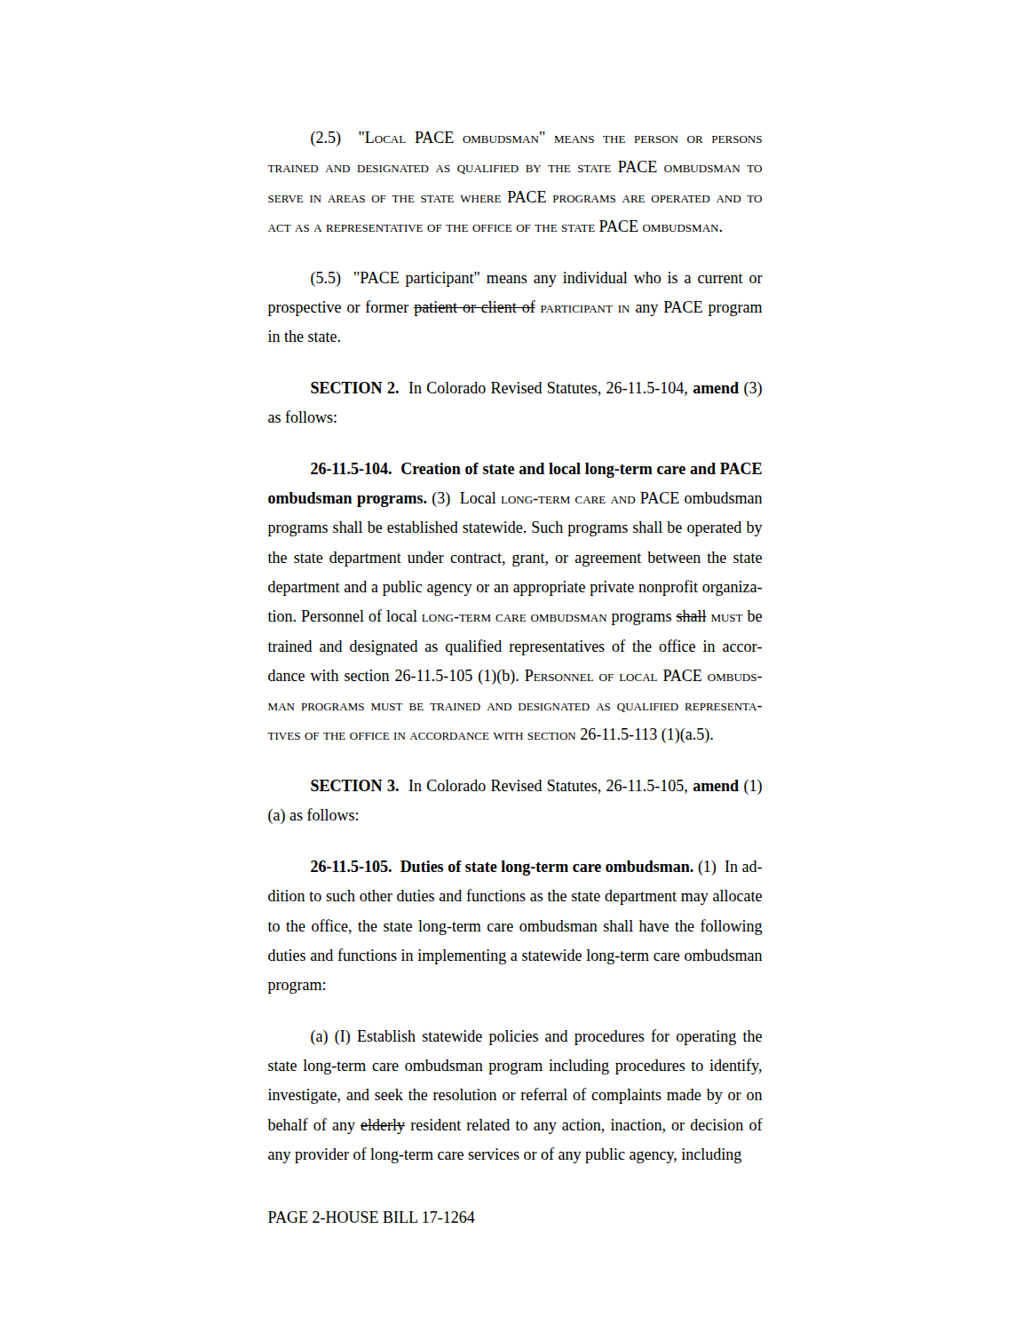(2.5) "Local PACE ombudsman" means the person or persons trained and designated as qualified by the state PACE ombudsman to serve in areas of the state where PACE programs are operated and to act as a representative of the office of the state PACE ombudsman.
(5.5) "PACE participant" means any individual who is a current or prospective or former patient or client of participant in any PACE program in the state.
SECTION 2. In Colorado Revised Statutes, 26-11.5-104, amend (3) as follows:
26-11.5-104. Creation of state and local long-term care and PACE ombudsman programs. (3) Local long-term care and PACE ombudsman programs shall be established statewide. Such programs shall be operated by the state department under contract, grant, or agreement between the state department and a public agency or an appropriate private nonprofit organization. Personnel of local long-term care ombudsman programs shall must be trained and designated as qualified representatives of the office in accordance with section 26-11.5-105 (1)(b). Personnel of local PACE ombudsman programs must be trained and designated as qualified representatives of the office in accordance with section 26-11.5-113 (1)(a.5).
SECTION 3. In Colorado Revised Statutes, 26-11.5-105, amend (1)(a) as follows:
26-11.5-105. Duties of state long-term care ombudsman. (1) In addition to such other duties and functions as the state department may allocate to the office, the state long-term care ombudsman shall have the following duties and functions in implementing a statewide long-term care ombudsman program:
(a) (I) Establish statewide policies and procedures for operating the state long-term care ombudsman program including procedures to identify, investigate, and seek the resolution or referral of complaints made by or on behalf of any elderly resident related to any action, inaction, or decision of any provider of long-term care services or of any public agency, including
PAGE 2-HOUSE BILL 17-1264